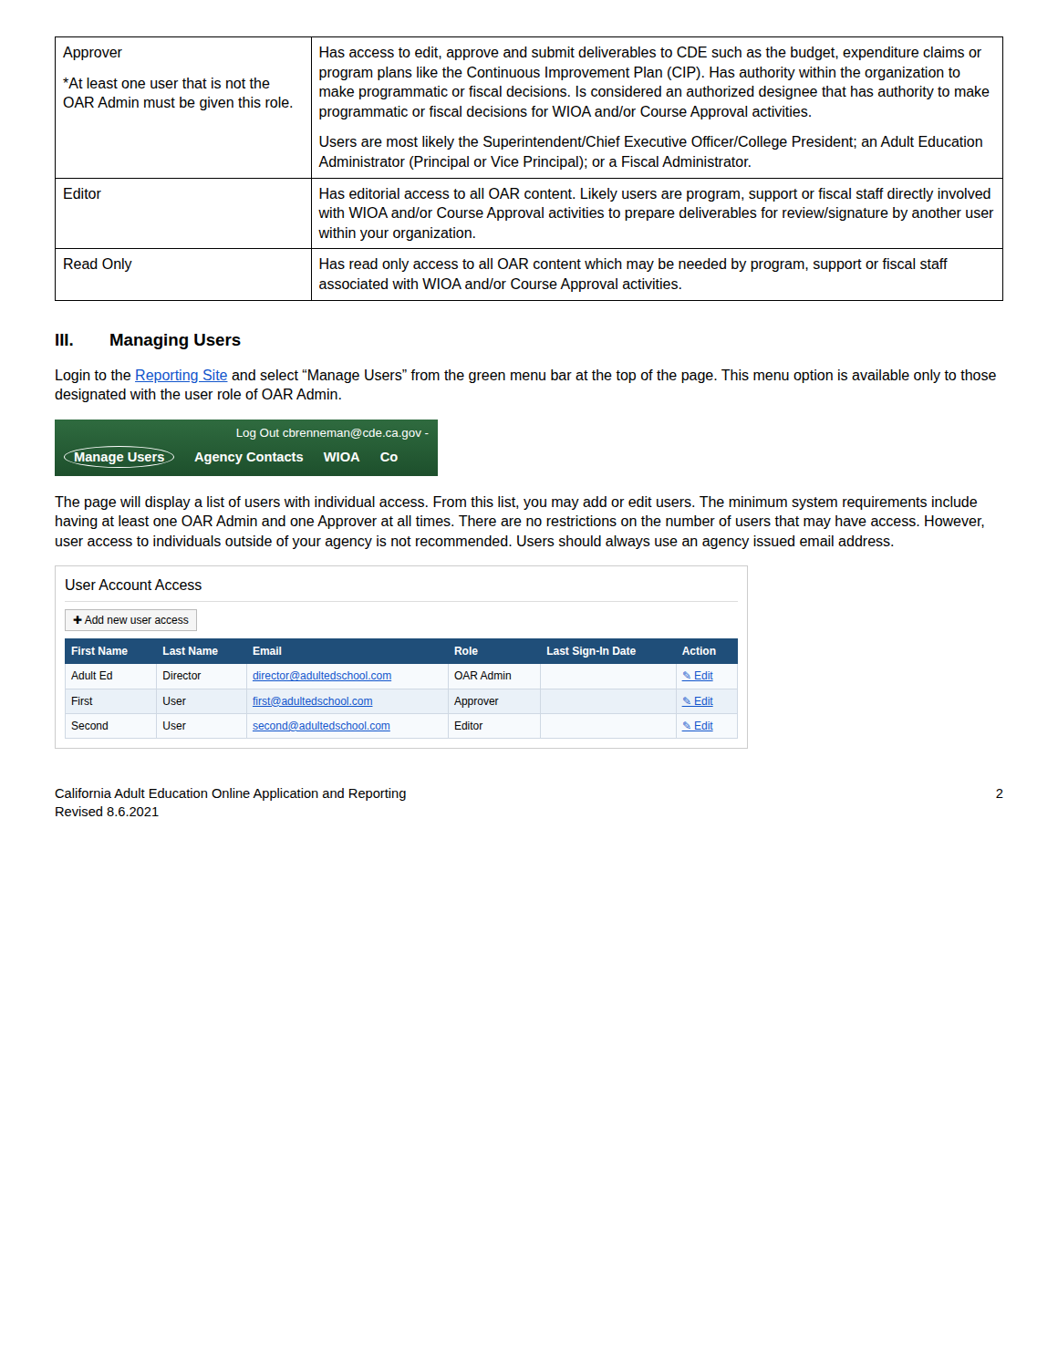| Approver *At least one user that is not the OAR Admin must be given this role. | Has access to edit, approve and submit deliverables to CDE such as the budget, expenditure claims or program plans like the Continuous Improvement Plan (CIP). Has authority within the organization to make programmatic or fiscal decisions. Is considered an authorized designee that has authority to make programmatic or fiscal decisions for WIOA and/or Course Approval activities. Users are most likely the Superintendent/Chief Executive Officer/College President; an Adult Education Administrator (Principal or Vice Principal); or a Fiscal Administrator. |
| Editor | Has editorial access to all OAR content. Likely users are program, support or fiscal staff directly involved with WIOA and/or Course Approval activities to prepare deliverables for review/signature by another user within your organization. |
| Read Only | Has read only access to all OAR content which may be needed by program, support or fiscal staff associated with WIOA and/or Course Approval activities. |
III. Managing Users
Login to the Reporting Site and select “Manage Users” from the green menu bar at the top of the page. This menu option is available only to those designated with the user role of OAR Admin.
Log Out cbrenneman@cde.ca.gov -
Manage Users Agency Contacts WIOA Co
The page will display a list of users with individual access. From this list, you may add or edit users. The minimum system requirements include having at least one OAR Admin and one Approver at all times. There are no restrictions on the number of users that may have access. However, user access to individuals outside of your agency is not recommended. Users should always use an agency issued email address.
User Account Access
✚ Add new user access
| First Name | Last Name | Email | Role | Last Sign-In Date | Action |
| --- | --- | --- | --- | --- | --- |
| Adult Ed | Director | director@adultedschool.com | OAR Admin | | ✎ Edit |
| First | User | first@adultedschool.com | Approver | | ✎ Edit |
| Second | User | second@adultedschool.com | Editor | | ✎ Edit |
California Adult Education Online Application and Reporting
Revised 8.6.2021
2